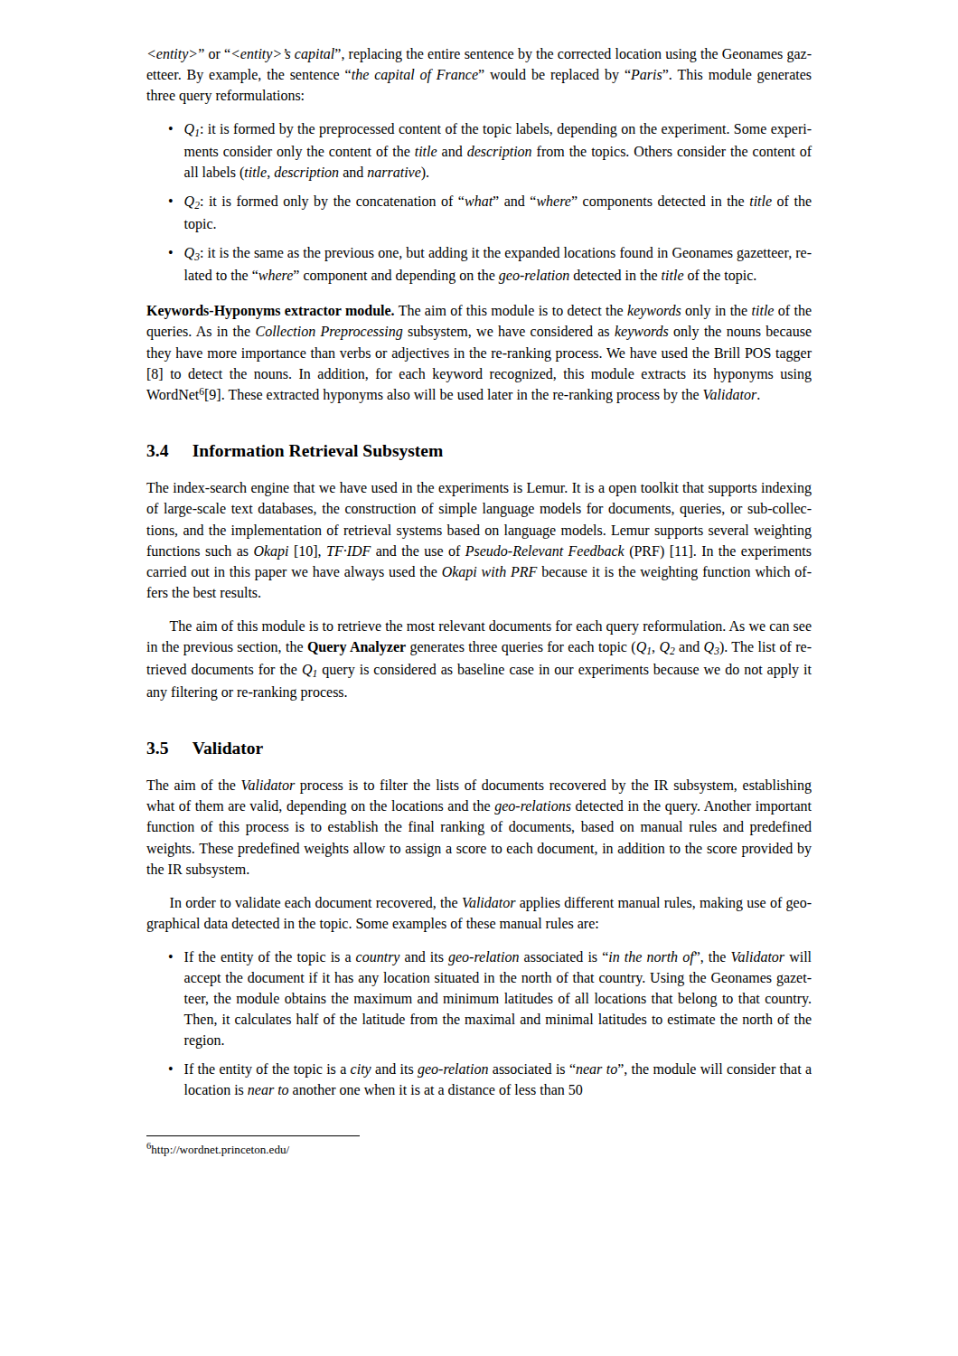<entity>” or “<entity>’s capital”, replacing the entire sentence by the corrected location using the Geonames gazetteer. By example, the sentence “the capital of France” would be replaced by “Paris”. This module generates three query reformulations:
Q1: it is formed by the preprocessed content of the topic labels, depending on the experiment. Some experiments consider only the content of the title and description from the topics. Others consider the content of all labels (title, description and narrative).
Q2: it is formed only by the concatenation of “what” and “where” components detected in the title of the topic.
Q3: it is the same as the previous one, but adding it the expanded locations found in Geonames gazetteer, related to the “where” component and depending on the geo-relation detected in the title of the topic.
Keywords-Hyponyms extractor module. The aim of this module is to detect the keywords only in the title of the queries. As in the Collection Preprocessing subsystem, we have considered as keywords only the nouns because they have more importance than verbs or adjectives in the re-ranking process. We have used the Brill POS tagger [8] to detect the nouns. In addition, for each keyword recognized, this module extracts its hyponyms using WordNet6[9]. These extracted hyponyms also will be used later in the re-ranking process by the Validator.
3.4 Information Retrieval Subsystem
The index-search engine that we have used in the experiments is Lemur. It is a open toolkit that supports indexing of large-scale text databases, the construction of simple language models for documents, queries, or sub-collections, and the implementation of retrieval systems based on language models. Lemur supports several weighting functions such as Okapi [10], TF·IDF and the use of Pseudo-Relevant Feedback (PRF) [11]. In the experiments carried out in this paper we have always used the Okapi with PRF because it is the weighting function which offers the best results.
The aim of this module is to retrieve the most relevant documents for each query reformulation. As we can see in the previous section, the Query Analyzer generates three queries for each topic (Q1, Q2 and Q3). The list of retrieved documents for the Q1 query is considered as baseline case in our experiments because we do not apply it any filtering or re-ranking process.
3.5 Validator
The aim of the Validator process is to filter the lists of documents recovered by the IR subsystem, establishing what of them are valid, depending on the locations and the geo-relations detected in the query. Another important function of this process is to establish the final ranking of documents, based on manual rules and predefined weights. These predefined weights allow to assign a score to each document, in addition to the score provided by the IR subsystem.
In order to validate each document recovered, the Validator applies different manual rules, making use of geographical data detected in the topic. Some examples of these manual rules are:
If the entity of the topic is a country and its geo-relation associated is “in the north of”, the Validator will accept the document if it has any location situated in the north of that country. Using the Geonames gazetteer, the module obtains the maximum and minimum latitudes of all locations that belong to that country. Then, it calculates half of the latitude from the maximal and minimal latitudes to estimate the north of the region.
If the entity of the topic is a city and its geo-relation associated is “near to”, the module will consider that a location is near to another one when it is at a distance of less than 50
6http://wordnet.princeton.edu/